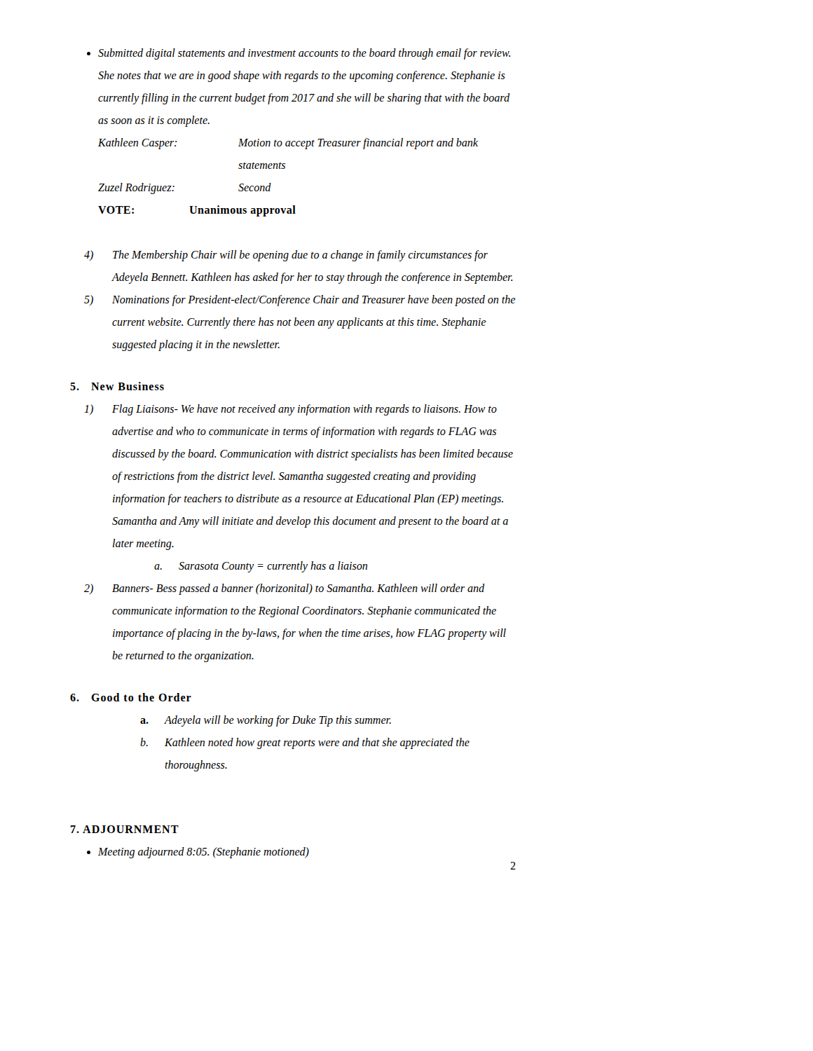Submitted digital statements and investment accounts to the board through email for review. She notes that we are in good shape with regards to the upcoming conference. Stephanie is currently filling in the current budget from 2017 and she will be sharing that with the board as soon as it is complete.
Kathleen Casper: Motion to accept Treasurer financial report and bank statements
Zuzel Rodriguez: Second
VOTE: Unanimous approval
The Membership Chair will be opening due to a change in family circumstances for Adeyela Bennett. Kathleen has asked for her to stay through the conference in September.
Nominations for President-elect/Conference Chair and Treasurer have been posted on the current website. Currently there has not been any applicants at this time. Stephanie suggested placing it in the newsletter.
5. New Business
Flag Liaisons- We have not received any information with regards to liaisons. How to advertise and who to communicate in terms of information with regards to FLAG was discussed by the board. Communication with district specialists has been limited because of restrictions from the district level. Samantha suggested creating and providing information for teachers to distribute as a resource at Educational Plan (EP) meetings. Samantha and Amy will initiate and develop this document and present to the board at a later meeting.
Sarasota County = currently has a liaison
Banners- Bess passed a banner (horizonital) to Samantha. Kathleen will order and communicate information to the Regional Coordinators. Stephanie communicated the importance of placing in the by-laws, for when the time arises, how FLAG property will be returned to the organization.
6. Good to the Order
Adeyela will be working for Duke Tip this summer.
Kathleen noted how great reports were and that she appreciated the thoroughness.
7. ADJOURNMENT
Meeting adjourned 8:05. (Stephanie motioned)
2